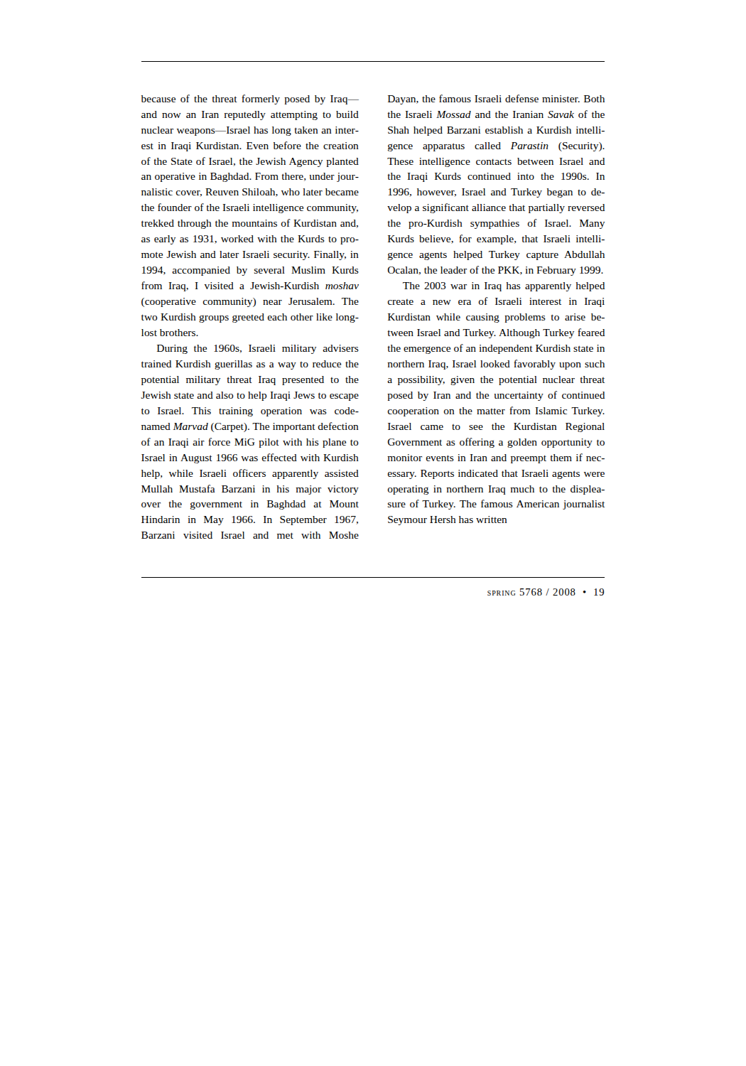because of the threat formerly posed by Iraq—and now an Iran reputedly attempting to build nuclear weapons—Israel has long taken an interest in Iraqi Kurdistan. Even before the creation of the State of Israel, the Jewish Agency planted an operative in Baghdad. From there, under journalistic cover, Reuven Shiloah, who later became the founder of the Israeli intelligence community, trekked through the mountains of Kurdistan and, as early as 1931, worked with the Kurds to promote Jewish and later Israeli security. Finally, in 1994, accompanied by several Muslim Kurds from Iraq, I visited a Jewish-Kurdish moshav (cooperative community) near Jerusalem. The two Kurdish groups greeted each other like long-lost brothers.
During the 1960s, Israeli military advisers trained Kurdish guerillas as a way to reduce the potential military threat Iraq presented to the Jewish state and also to help Iraqi Jews to escape to Israel. This training operation was code-named Marvad (Carpet). The important defection of an Iraqi air force MiG pilot with his plane to Israel in August 1966 was effected with Kurdish help, while Israeli officers apparently assisted Mullah Mustafa Barzani in his major victory over the government in Baghdad at Mount Hindarin in May 1966. In September 1967, Barzani visited Israel and met with Moshe Dayan, the famous Israeli defense minister. Both the Israeli Mossad and the Iranian Savak of the Shah helped Barzani establish a Kurdish intelligence apparatus called Parastin (Security). These intelligence contacts between Israel and the Iraqi Kurds continued into the 1990s. In 1996, however, Israel and Turkey began to develop a significant alliance that partially reversed the pro-Kurdish sympathies of Israel. Many Kurds believe, for example, that Israeli intelligence agents helped Turkey capture Abdullah Ocalan, the leader of the PKK, in February 1999.
The 2003 war in Iraq has apparently helped create a new era of Israeli interest in Iraqi Kurdistan while causing problems to arise between Israel and Turkey. Although Turkey feared the emergence of an independent Kurdish state in northern Iraq, Israel looked favorably upon such a possibility, given the potential nuclear threat posed by Iran and the uncertainty of continued cooperation on the matter from Islamic Turkey. Israel came to see the Kurdistan Regional Government as offering a golden opportunity to monitor events in Iran and preempt them if necessary. Reports indicated that Israeli agents were operating in northern Iraq much to the displeasure of Turkey. The famous American journalist Seymour Hersh has written
spring 5768 / 2008 • 19